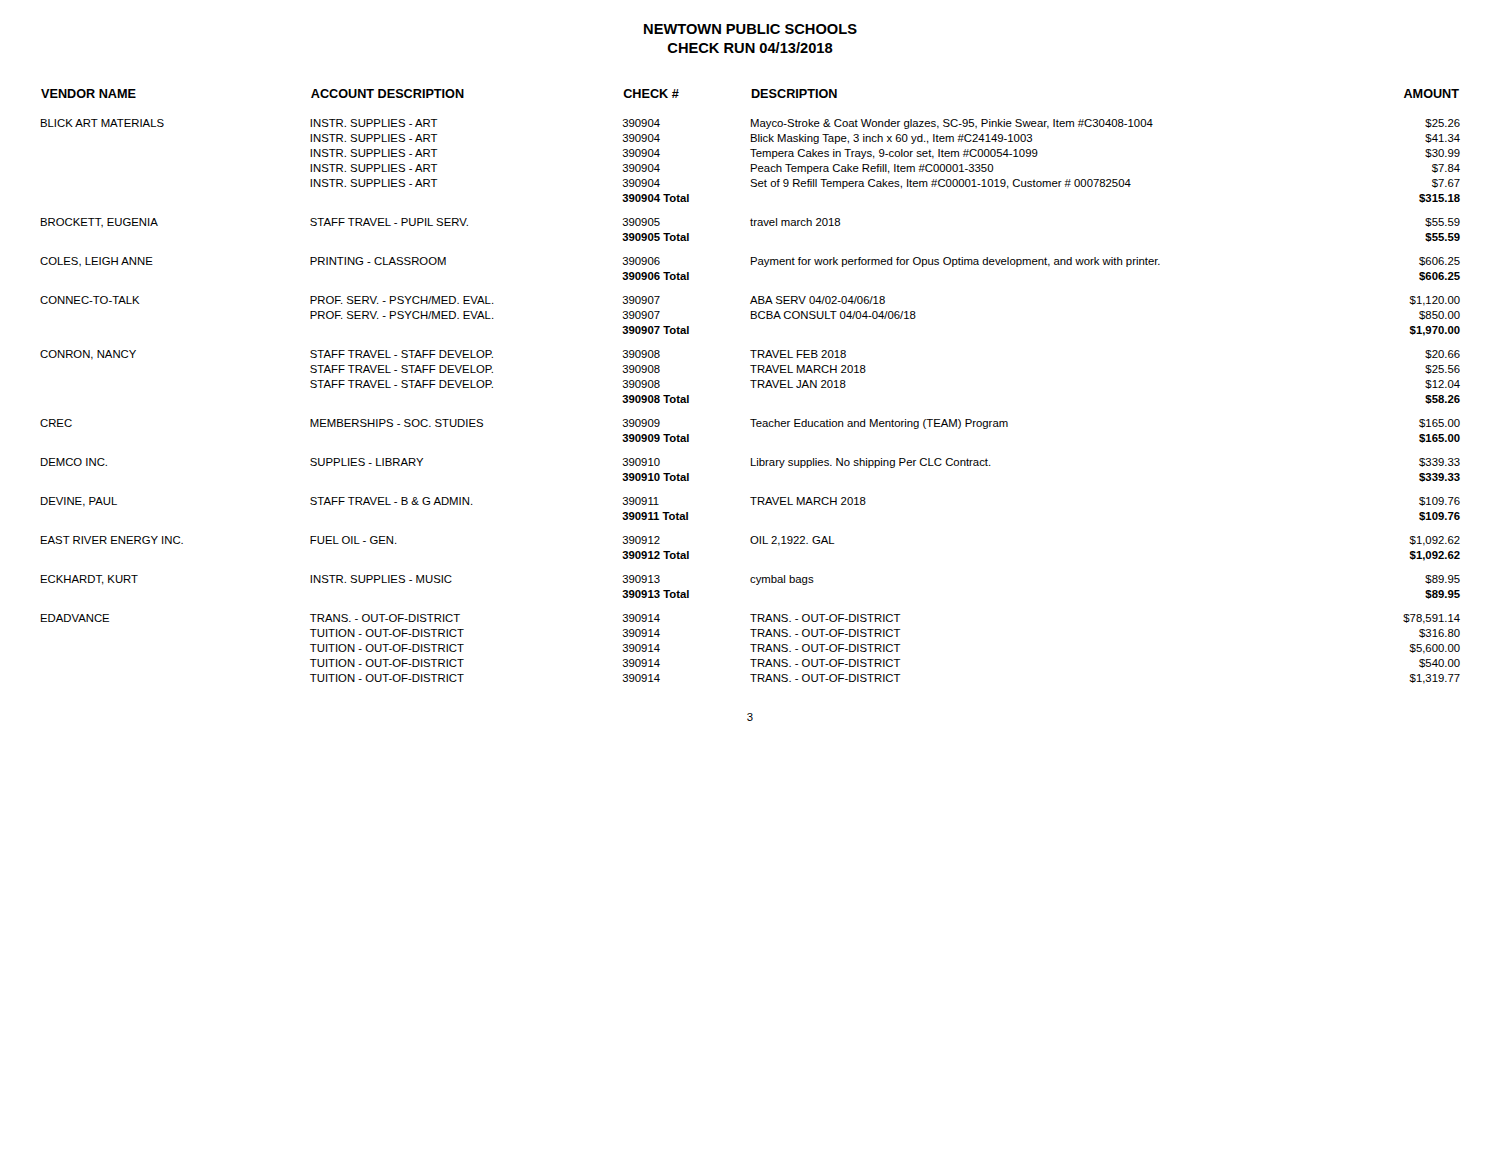NEWTOWN PUBLIC SCHOOLS
CHECK RUN 04/13/2018
| VENDOR NAME | ACCOUNT DESCRIPTION | CHECK # | DESCRIPTION | AMOUNT |
| --- | --- | --- | --- | --- |
| BLICK ART MATERIALS | INSTR. SUPPLIES - ART | 390904 | Mayco-Stroke & Coat Wonder glazes, SC-95, Pinkie Swear, Item #C30408-1004 | $25.26 |
| | INSTR. SUPPLIES - ART | 390904 | Blick Masking Tape, 3 inch x 60 yd., Item #C24149-1003 | $41.34 |
| | INSTR. SUPPLIES - ART | 390904 | Tempera Cakes in Trays, 9-color set, Item #C00054-1099 | $30.99 |
| | INSTR. SUPPLIES - ART | 390904 | Peach Tempera Cake Refill, Item #C00001-3350 | $7.84 |
| | INSTR. SUPPLIES - ART | 390904 | Set of 9 Refill Tempera Cakes, Item #C00001-1019, Customer # 000782504 | $7.67 |
| | | 390904 Total | | $315.18 |
| BROCKETT, EUGENIA | STAFF TRAVEL - PUPIL SERV. | 390905 | travel march 2018 | $55.59 |
| | | 390905 Total | | $55.59 |
| COLES, LEIGH ANNE | PRINTING - CLASSROOM | 390906 | Payment for work performed for Opus Optima development, and work with printer. | $606.25 |
| | | 390906 Total | | $606.25 |
| CONNEC-TO-TALK | PROF. SERV. - PSYCH/MED. EVAL. | 390907 | ABA SERV 04/02-04/06/18 | $1,120.00 |
| | PROF. SERV. - PSYCH/MED. EVAL. | 390907 | BCBA CONSULT 04/04-04/06/18 | $850.00 |
| | | 390907 Total | | $1,970.00 |
| CONRON, NANCY | STAFF TRAVEL - STAFF DEVELOP. | 390908 | TRAVEL FEB 2018 | $20.66 |
| | STAFF TRAVEL - STAFF DEVELOP. | 390908 | TRAVEL MARCH 2018 | $25.56 |
| | STAFF TRAVEL - STAFF DEVELOP. | 390908 | TRAVEL JAN 2018 | $12.04 |
| | | 390908 Total | | $58.26 |
| CREC | MEMBERSHIPS - SOC. STUDIES | 390909 | Teacher Education and Mentoring (TEAM) Program | $165.00 |
| | | 390909 Total | | $165.00 |
| DEMCO INC. | SUPPLIES - LIBRARY | 390910 | Library supplies. No shipping Per CLC Contract. | $339.33 |
| | | 390910 Total | | $339.33 |
| DEVINE, PAUL | STAFF TRAVEL - B & G ADMIN. | 390911 | TRAVEL MARCH 2018 | $109.76 |
| | | 390911 Total | | $109.76 |
| EAST RIVER ENERGY INC. | FUEL OIL - GEN. | 390912 | OIL 2,1922. GAL | $1,092.62 |
| | | 390912 Total | | $1,092.62 |
| ECKHARDT, KURT | INSTR. SUPPLIES - MUSIC | 390913 | cymbal bags | $89.95 |
| | | 390913 Total | | $89.95 |
| EDADVANCE | TRANS. - OUT-OF-DISTRICT | 390914 | TRANS. - OUT-OF-DISTRICT | $78,591.14 |
| | TUITION - OUT-OF-DISTRICT | 390914 | TRANS. - OUT-OF-DISTRICT | $316.80 |
| | TUITION - OUT-OF-DISTRICT | 390914 | TRANS. - OUT-OF-DISTRICT | $5,600.00 |
| | TUITION - OUT-OF-DISTRICT | 390914 | TRANS. - OUT-OF-DISTRICT | $540.00 |
| | TUITION - OUT-OF-DISTRICT | 390914 | TRANS. - OUT-OF-DISTRICT | $1,319.77 |
3